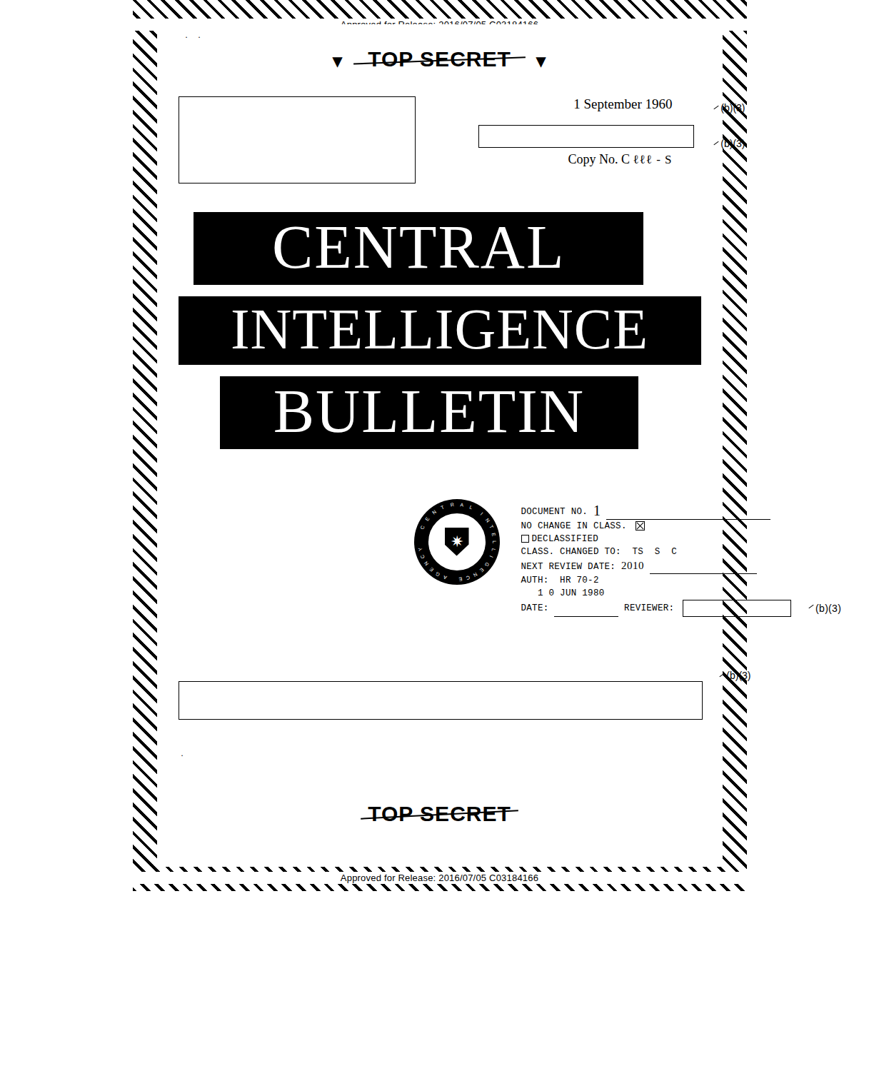Approved for Release: 2016/07/05 C03184166
. .
▾ TOP SECRET ▾
(b)(3)
1 September 1960
(b)(3)
Copy No. C ℓℓℓ - S
CENTRAL
INTELLIGENCE
BULLETIN
C E N T R A L I N T E L L I G E N C E A G E N C Y
✷
DOCUMENT NO. 1
NO CHANGE IN CLASS.
DECLASSIFIED
CLASS. CHANGED TO: TS S C
NEXT REVIEW DATE: 2010
AUTH: HR 70-2
1 0 JUN 1980
DATE: REVIEWER:
(b)(3)
(b)(3)
.
TOP SECRET
Approved for Release: 2016/07/05 C03184166